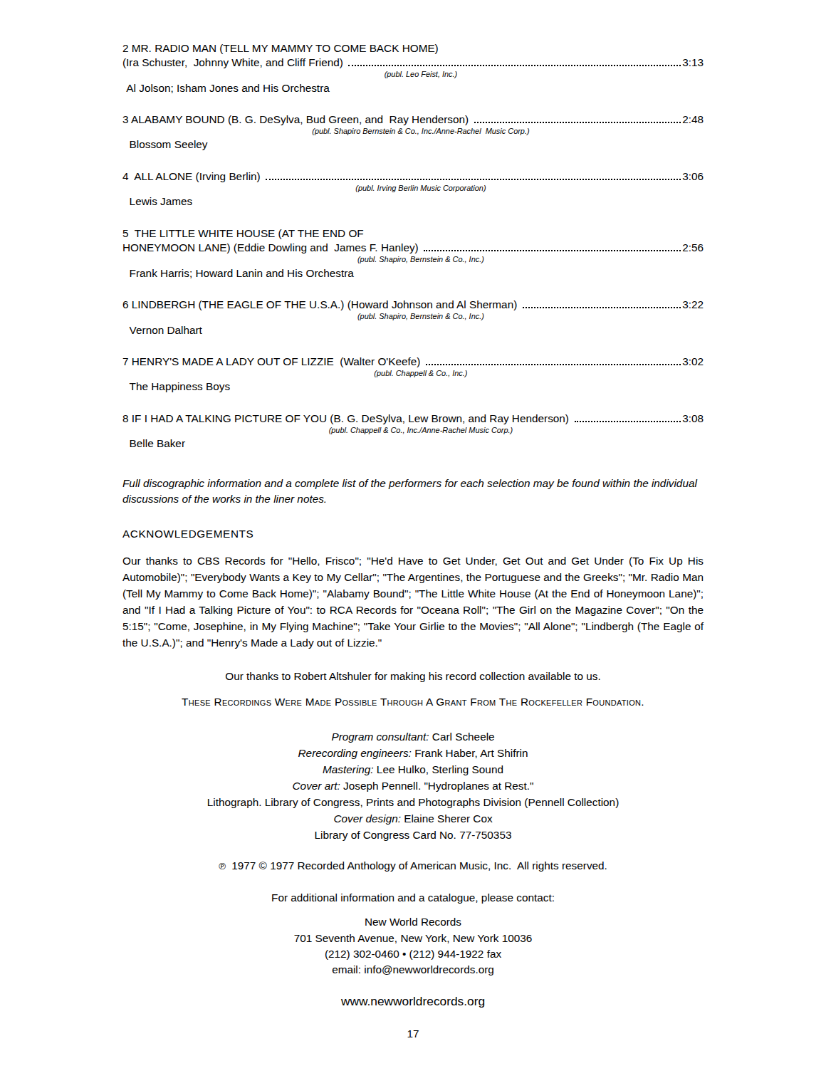2 MR. RADIO MAN (TELL MY MAMMY TO COME BACK HOME)
(Ira Schuster, Johnny White, and Cliff Friend) 3:13
(publ. Leo Feist, Inc.)
Al Jolson; Isham Jones and His Orchestra
3 ALABAMY BOUND (B. G. DeSylva, Bud Green, and Ray Henderson) 2:48
(publ. Shapiro Bernstein & Co., Inc./Anne-Rachel Music Corp.)
Blossom Seeley
4 ALL ALONE (Irving Berlin) 3:06
(publ. Irving Berlin Music Corporation)
Lewis James
5 THE LITTLE WHITE HOUSE (AT THE END OF
HONEYMOON LANE) (Eddie Dowling and James F. Hanley) 2:56
(publ. Shapiro, Bernstein & Co., Inc.)
Frank Harris; Howard Lanin and His Orchestra
6 LINDBERGH (THE EAGLE OF THE U.S.A.) (Howard Johnson and Al Sherman) 3:22
(publ. Shapiro, Bernstein & Co., Inc.)
Vernon Dalhart
7 HENRY'S MADE A LADY OUT OF LIZZIE (Walter O'Keefe) 3:02
(publ. Chappell & Co., Inc.)
The Happiness Boys
8 IF I HAD A TALKING PICTURE OF YOU (B. G. DeSylva, Lew Brown, and Ray Henderson) 3:08
(publ. Chappell & Co., Inc./Anne-Rachel Music Corp.)
Belle Baker
Full discographic information and a complete list of the performers for each selection may be found within the individual discussions of the works in the liner notes.
ACKNOWLEDGEMENTS
Our thanks to CBS Records for "Hello, Frisco"; "He'd Have to Get Under, Get Out and Get Under (To Fix Up His Automobile)"; "Everybody Wants a Key to My Cellar"; "The Argentines, the Portuguese and the Greeks"; "Mr. Radio Man (Tell My Mammy to Come Back Home)"; "Alabamy Bound"; "The Little White House (At the End of Honeymoon Lane)"; and "If I Had a Talking Picture of You": to RCA Records for "Oceana Roll"; "The Girl on the Magazine Cover"; "On the 5:15"; "Come, Josephine, in My Flying Machine"; "Take Your Girlie to the Movies"; "All Alone"; "Lindbergh (The Eagle of the U.S.A.)"; and "Henry's Made a Lady out of Lizzie."
Our thanks to Robert Altshuler for making his record collection available to us.
These Recordings Were Made Possible Through A Grant From The Rockefeller Foundation.
Program consultant: Carl Scheele
Rerecording engineers: Frank Haber, Art Shifrin
Mastering: Lee Hulko, Sterling Sound
Cover art: Joseph Pennell. "Hydroplanes at Rest."
Lithograph. Library of Congress, Prints and Photographs Division (Pennell Collection)
Cover design: Elaine Sherer Cox
Library of Congress Card No. 77-750353
℗ 1977 © 1977 Recorded Anthology of American Music, Inc. All rights reserved.
For additional information and a catalogue, please contact:
New World Records
701 Seventh Avenue, New York, New York 10036
(212) 302-0460 • (212) 944-1922 fax
email: info@newworldrecords.org
www.newworldrecords.org
17